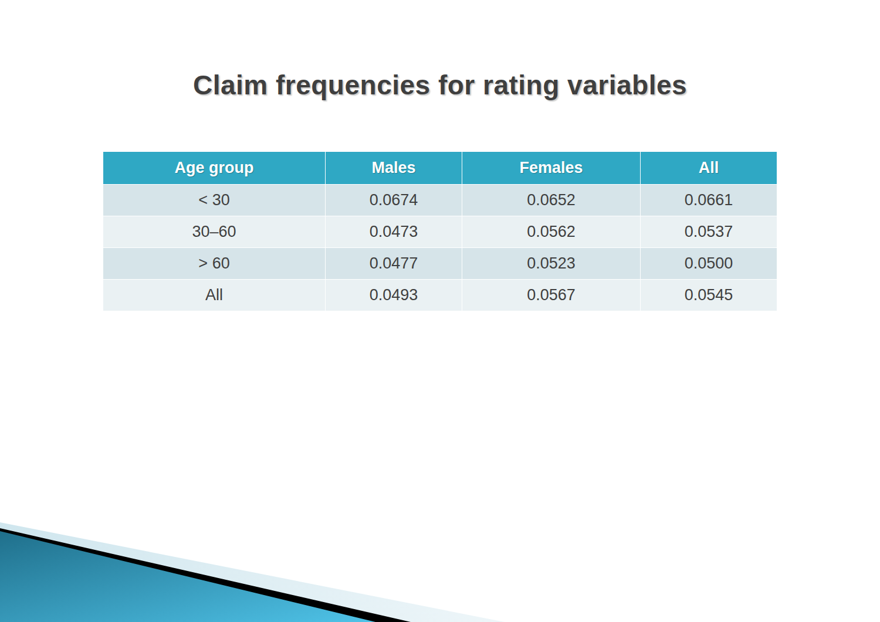Claim frequencies for rating variables
| Age group | Males | Females | All |
| --- | --- | --- | --- |
| < 30 | 0.0674 | 0.0652 | 0.0661 |
| 30–60 | 0.0473 | 0.0562 | 0.0537 |
| > 60 | 0.0477 | 0.0523 | 0.0500 |
| All | 0.0493 | 0.0567 | 0.0545 |